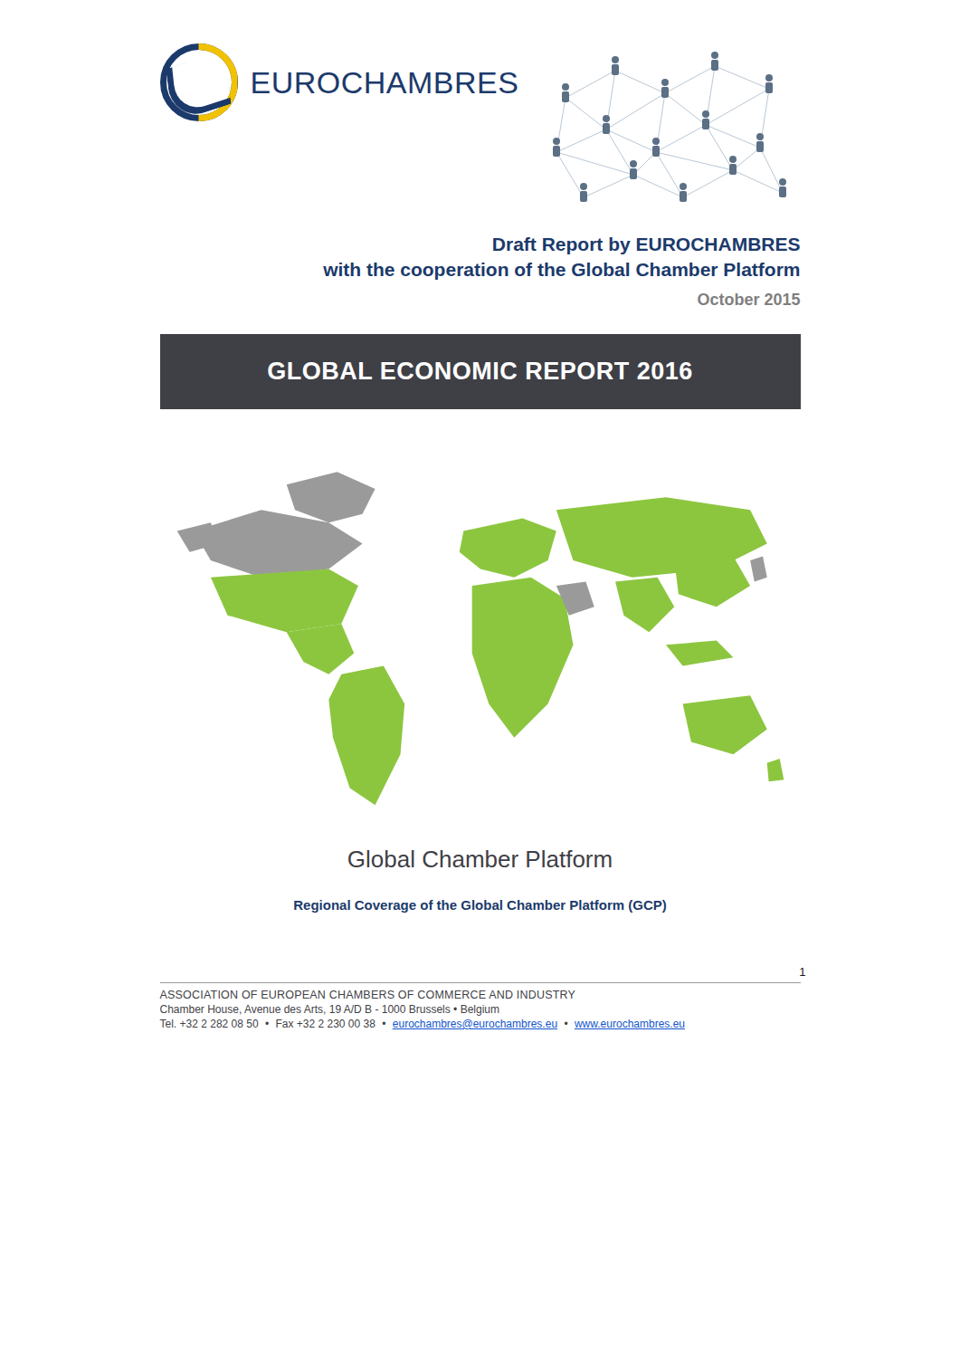EUROCHAMBRES
Draft Report by EUROCHAMBRES
with the cooperation of the Global Chamber Platform
October 2015
GLOBAL ECONOMIC REPORT 2016
Global Chamber Platform
Regional Coverage of the Global Chamber Platform (GCP)
1
ASSOCIATION OF EUROPEAN CHAMBERS OF COMMERCE AND INDUSTRY
Chamber House, Avenue des Arts, 19 A/D B - 1000 Brussels • Belgium
Tel. +32 2 282 08 50 • Fax +32 2 230 00 38 • eurochambres@eurochambres.eu • www.eurochambres.eu